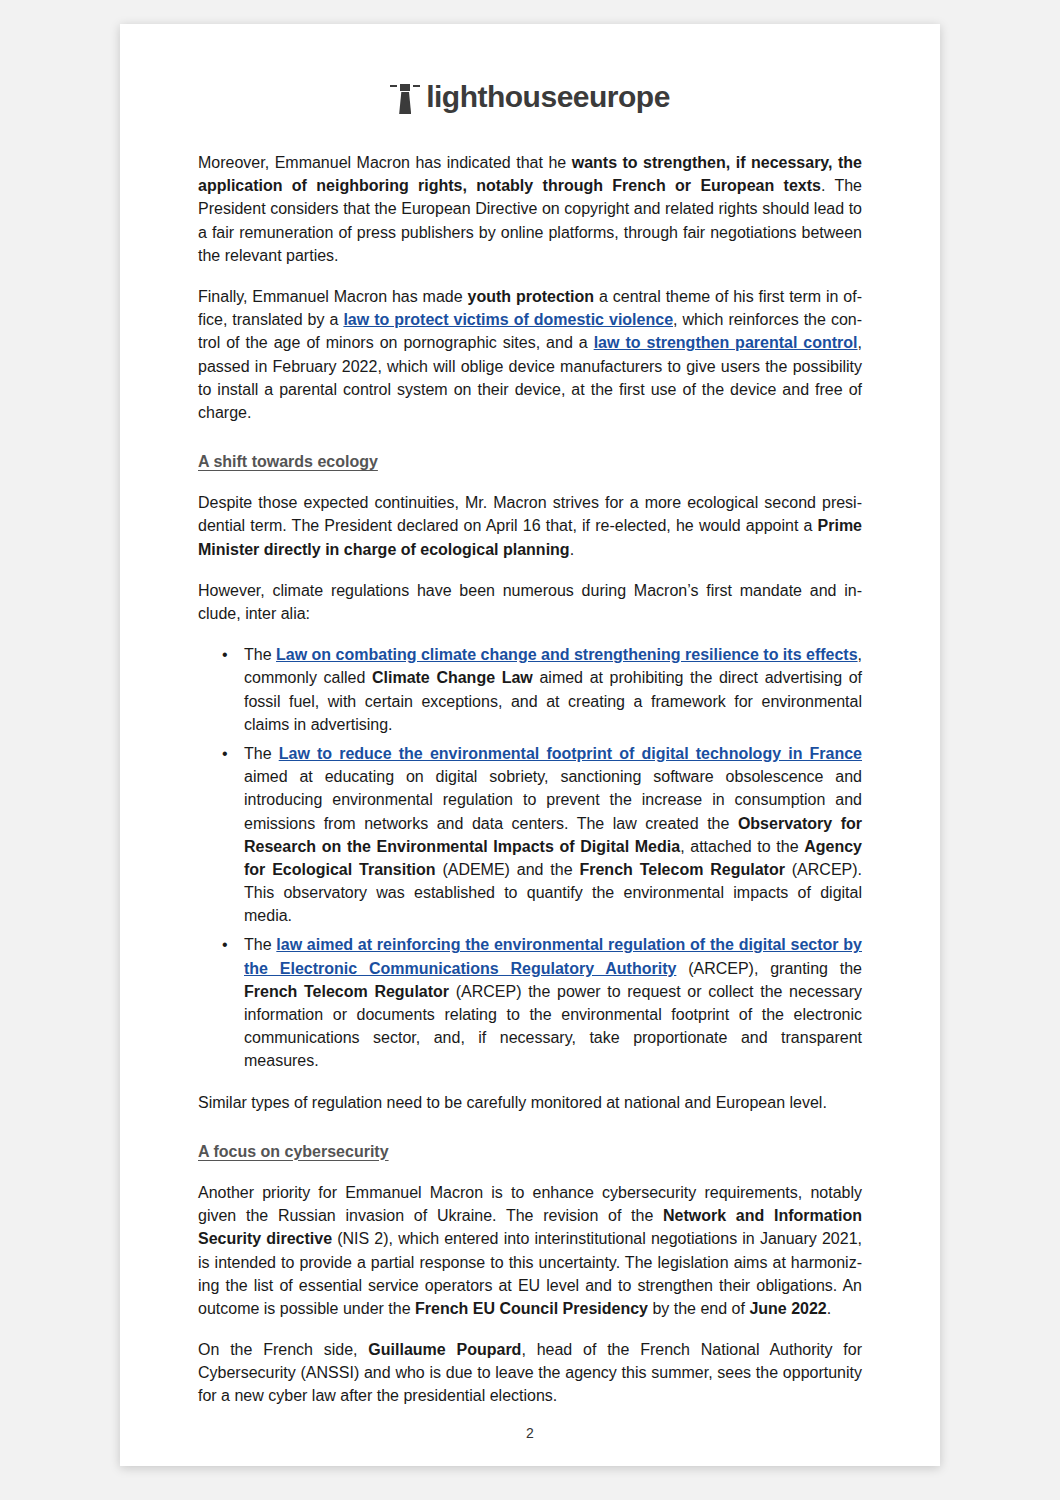lighthouse europe
Moreover, Emmanuel Macron has indicated that he wants to strengthen, if necessary, the application of neighboring rights, notably through French or European texts. The President considers that the European Directive on copyright and related rights should lead to a fair remuneration of press publishers by online platforms, through fair negotiations between the relevant parties.
Finally, Emmanuel Macron has made youth protection a central theme of his first term in office, translated by a law to protect victims of domestic violence, which reinforces the control of the age of minors on pornographic sites, and a law to strengthen parental control, passed in February 2022, which will oblige device manufacturers to give users the possibility to install a parental control system on their device, at the first use of the device and free of charge.
A shift towards ecology
Despite those expected continuities, Mr. Macron strives for a more ecological second presidential term. The President declared on April 16 that, if re-elected, he would appoint a Prime Minister directly in charge of ecological planning.
However, climate regulations have been numerous during Macron’s first mandate and include, inter alia:
The Law on combating climate change and strengthening resilience to its effects, commonly called Climate Change Law aimed at prohibiting the direct advertising of fossil fuel, with certain exceptions, and at creating a framework for environmental claims in advertising.
The Law to reduce the environmental footprint of digital technology in France aimed at educating on digital sobriety, sanctioning software obsolescence and introducing environmental regulation to prevent the increase in consumption and emissions from networks and data centers. The law created the Observatory for Research on the Environmental Impacts of Digital Media, attached to the Agency for Ecological Transition (ADEME) and the French Telecom Regulator (ARCEP). This observatory was established to quantify the environmental impacts of digital media.
The law aimed at reinforcing the environmental regulation of the digital sector by the Electronic Communications Regulatory Authority (ARCEP), granting the French Telecom Regulator (ARCEP) the power to request or collect the necessary information or documents relating to the environmental footprint of the electronic communications sector, and, if necessary, take proportionate and transparent measures.
Similar types of regulation need to be carefully monitored at national and European level.
A focus on cybersecurity
Another priority for Emmanuel Macron is to enhance cybersecurity requirements, notably given the Russian invasion of Ukraine. The revision of the Network and Information Security directive (NIS 2), which entered into interinstitutional negotiations in January 2021, is intended to provide a partial response to this uncertainty. The legislation aims at harmonizing the list of essential service operators at EU level and to strengthen their obligations. An outcome is possible under the French EU Council Presidency by the end of June 2022.
On the French side, Guillaume Poupard, head of the French National Authority for Cybersecurity (ANSSI) and who is due to leave the agency this summer, sees the opportunity for a new cyber law after the presidential elections.
2